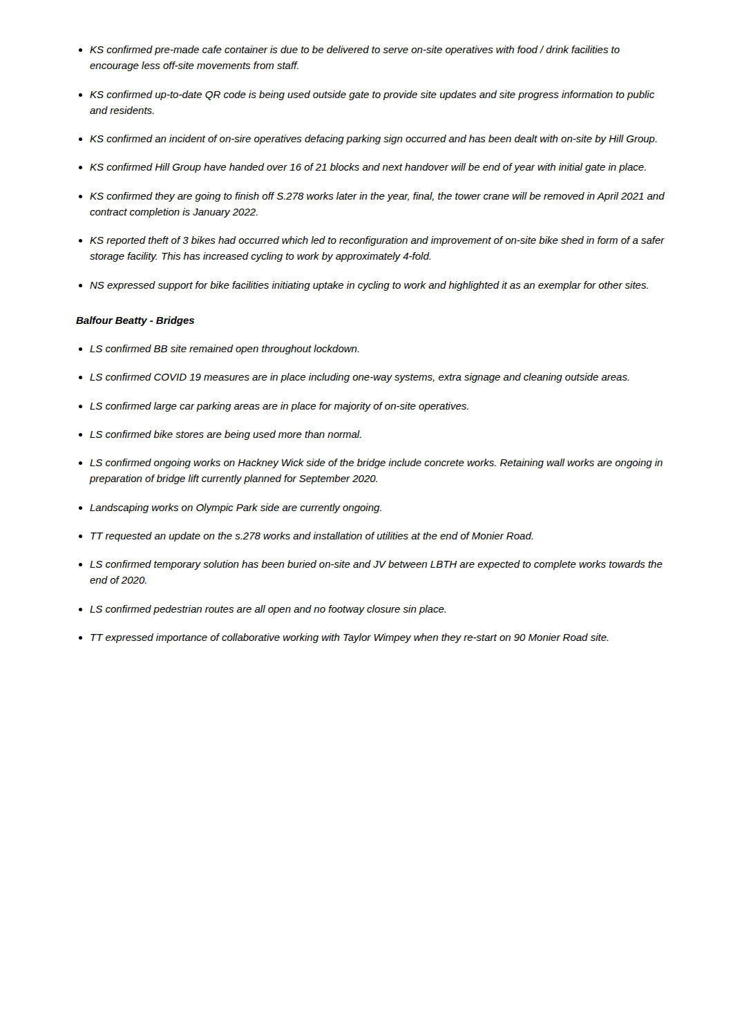KS confirmed pre-made cafe container is due to be delivered to serve on-site operatives with food / drink facilities to encourage less off-site movements from staff.
KS confirmed up-to-date QR code is being used outside gate to provide site updates and site progress information to public and residents.
KS confirmed an incident of on-sire operatives defacing parking sign occurred and has been dealt with on-site by Hill Group.
KS confirmed Hill Group have handed over 16 of 21 blocks and next handover will be end of year with initial gate in place.
KS confirmed they are going to finish off S.278 works later in the year, final, the tower crane will be removed in April 2021 and contract completion is January 2022.
KS reported theft of 3 bikes had occurred which led to reconfiguration and improvement of on-site bike shed in form of a safer storage facility. This has increased cycling to work by approximately 4-fold.
NS expressed support for bike facilities initiating uptake in cycling to work and highlighted it as an exemplar for other sites.
Balfour Beatty - Bridges
LS confirmed BB site remained open throughout lockdown.
LS confirmed COVID 19 measures are in place including one-way systems, extra signage and cleaning outside areas.
LS confirmed large car parking areas are in place for majority of on-site operatives.
LS confirmed bike stores are being used more than normal.
LS confirmed ongoing works on Hackney Wick side of the bridge include concrete works. Retaining wall works are ongoing in preparation of bridge lift currently planned for September 2020.
Landscaping works on Olympic Park side are currently ongoing.
TT requested an update on the s.278 works and installation of utilities at the end of Monier Road.
LS confirmed temporary solution has been buried on-site and JV between LBTH are expected to complete works towards the end of 2020.
LS confirmed pedestrian routes are all open and no footway closure sin place.
TT expressed importance of collaborative working with Taylor Wimpey when they re-start on 90 Monier Road site.